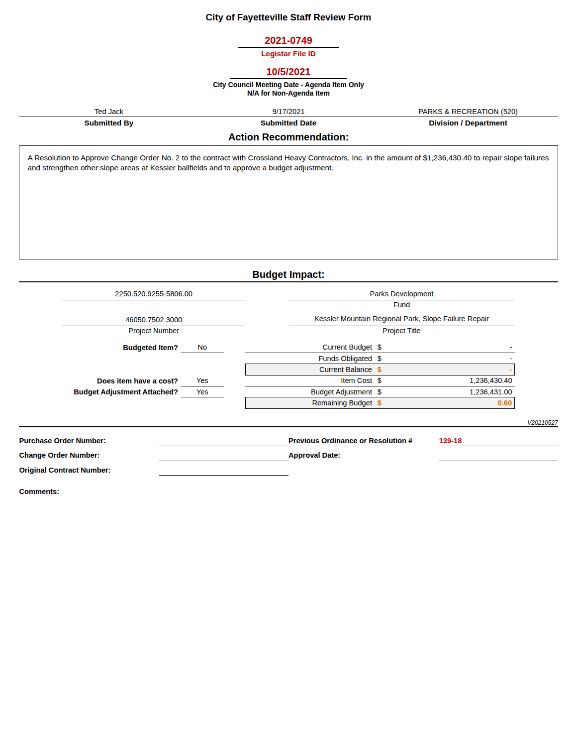City of Fayetteville Staff Review Form
2021-0749
Legistar File ID
10/5/2021
City Council Meeting Date - Agenda Item Only
N/A for Non-Agenda Item
| Ted Jack | 9/17/2021 | PARKS & RECREATION (520) |
| Submitted By | Submitted Date | Division / Department |
Action Recommendation:
A Resolution to Approve Change Order No. 2 to the contract with Crossland Heavy Contractors, Inc. in the amount of $1,236,430.40 to repair slope failures and strengthen other slope areas at Kessler ballfields and to approve a budget adjustment.
Budget Impact:
| | 2250.520.9255-5806.00 | | Parks Development | |
| | | | Fund | |
| | 46050.7502.3000 | | Kessler Mountain Regional Park, Slope Failure Repair | |
| | Project Number | | Project Title | |
| Budgeted Item? | No | | Current Budget | $ | - | |
| | | | Funds Obligated | $ | - | |
| | | | Current Balance | $ | - | |
| Does item have a cost? | Yes | | Item Cost | $ | 1,236,430.40 | |
| Budget Adjustment Attached? | Yes | | Budget Adjustment | $ | 1,236,431.00 | |
| | | | Remaining Budget | $ | 0.60 | |
V20210527
| Purchase Order Number: | | Previous Ordinance or Resolution # | 139-18 |
| Change Order Number: | | Approval Date: | |
| Original Contract Number: | | | |
Comments: